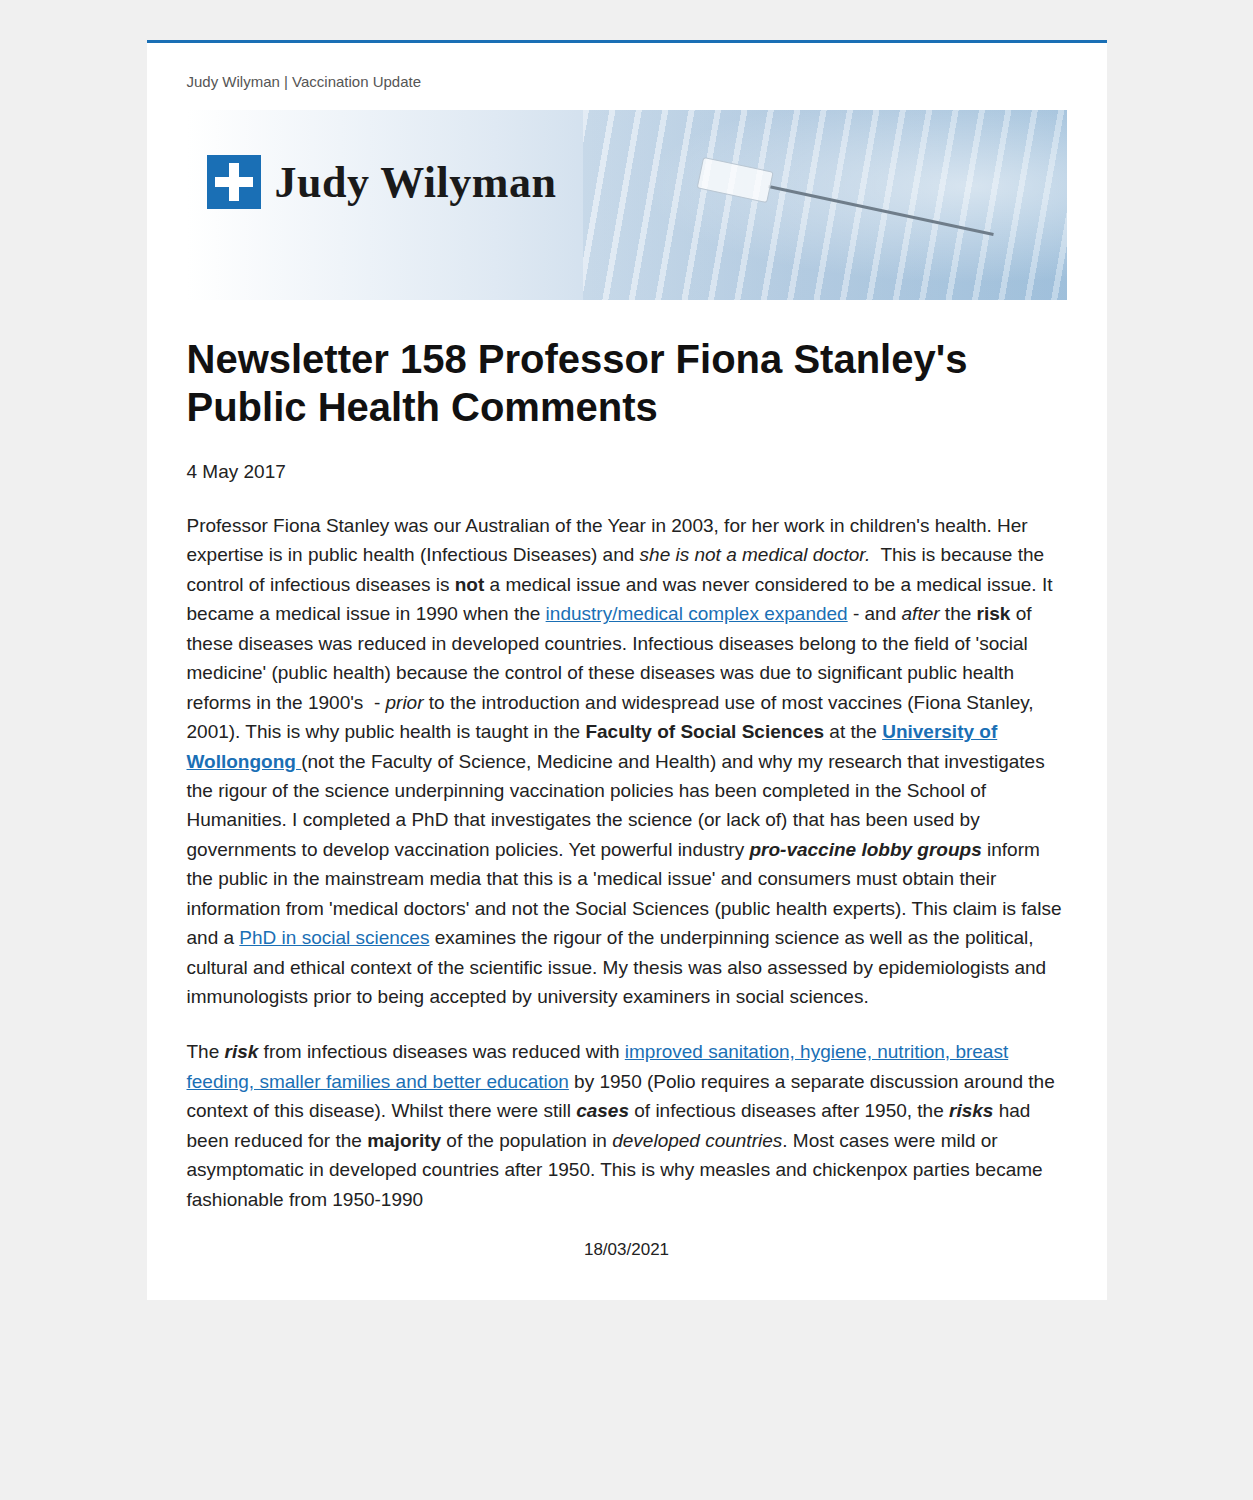Judy Wilyman | Vaccination Update
Judy Wilyman
Newsletter 158 Professor Fiona Stanley's Public Health Comments
4 May 2017
Professor Fiona Stanley was our Australian of the Year in 2003, for her work in children's health. Her expertise is in public health (Infectious Diseases) and she is not a medical doctor. This is because the control of infectious diseases is not a medical issue and was never considered to be a medical issue. It became a medical issue in 1990 when the industry/medical complex expanded - and after the risk of these diseases was reduced in developed countries. Infectious diseases belong to the field of 'social medicine' (public health) because the control of these diseases was due to significant public health reforms in the 1900's - prior to the introduction and widespread use of most vaccines (Fiona Stanley, 2001). This is why public health is taught in the Faculty of Social Sciences at the University of Wollongong (not the Faculty of Science, Medicine and Health) and why my research that investigates the rigour of the science underpinning vaccination policies has been completed in the School of Humanities. I completed a PhD that investigates the science (or lack of) that has been used by governments to develop vaccination policies. Yet powerful industry pro-vaccine lobby groups inform the public in the mainstream media that this is a 'medical issue' and consumers must obtain their information from 'medical doctors' and not the Social Sciences (public health experts). This claim is false and a PhD in social sciences examines the rigour of the underpinning science as well as the political, cultural and ethical context of the scientific issue. My thesis was also assessed by epidemiologists and immunologists prior to being accepted by university examiners in social sciences.
The risk from infectious diseases was reduced with improved sanitation, hygiene, nutrition, breast feeding, smaller families and better education by 1950 (Polio requires a separate discussion around the context of this disease). Whilst there were still cases of infectious diseases after 1950, the risks had been reduced for the majority of the population in developed countries. Most cases were mild or asymptomatic in developed countries after 1950. This is why measles and chickenpox parties became fashionable from 1950-1990
18/03/2021